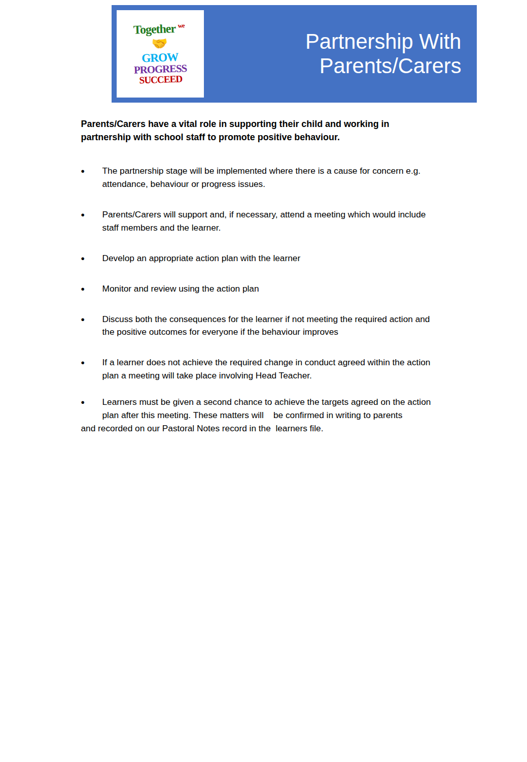Together we
🤝
GROW
PROGRESS
SUCCEED
Partnership With Parents/Carers
Parents/Carers have a vital role in supporting their child and working in partnership with school staff to promote positive behaviour.
The partnership stage will be implemented where there is a cause for concern e.g. attendance, behaviour or progress issues.
Parents/Carers will support and, if necessary, attend a meeting which would include staff members and the learner.
Develop an appropriate action plan with the learner
Monitor and review using the action plan
Discuss both the consequences for the learner if not meeting the required action and the positive outcomes for everyone if the behaviour improves
If a learner does not achieve the required change in conduct agreed within the action plan a meeting will take place involving Head Teacher.
Learners must be given a second chance to achieve the targets agreed on the action plan after this meeting. These matters will be confirmed in writing to parents and recorded on our Pastoral Notes record in the learners file.